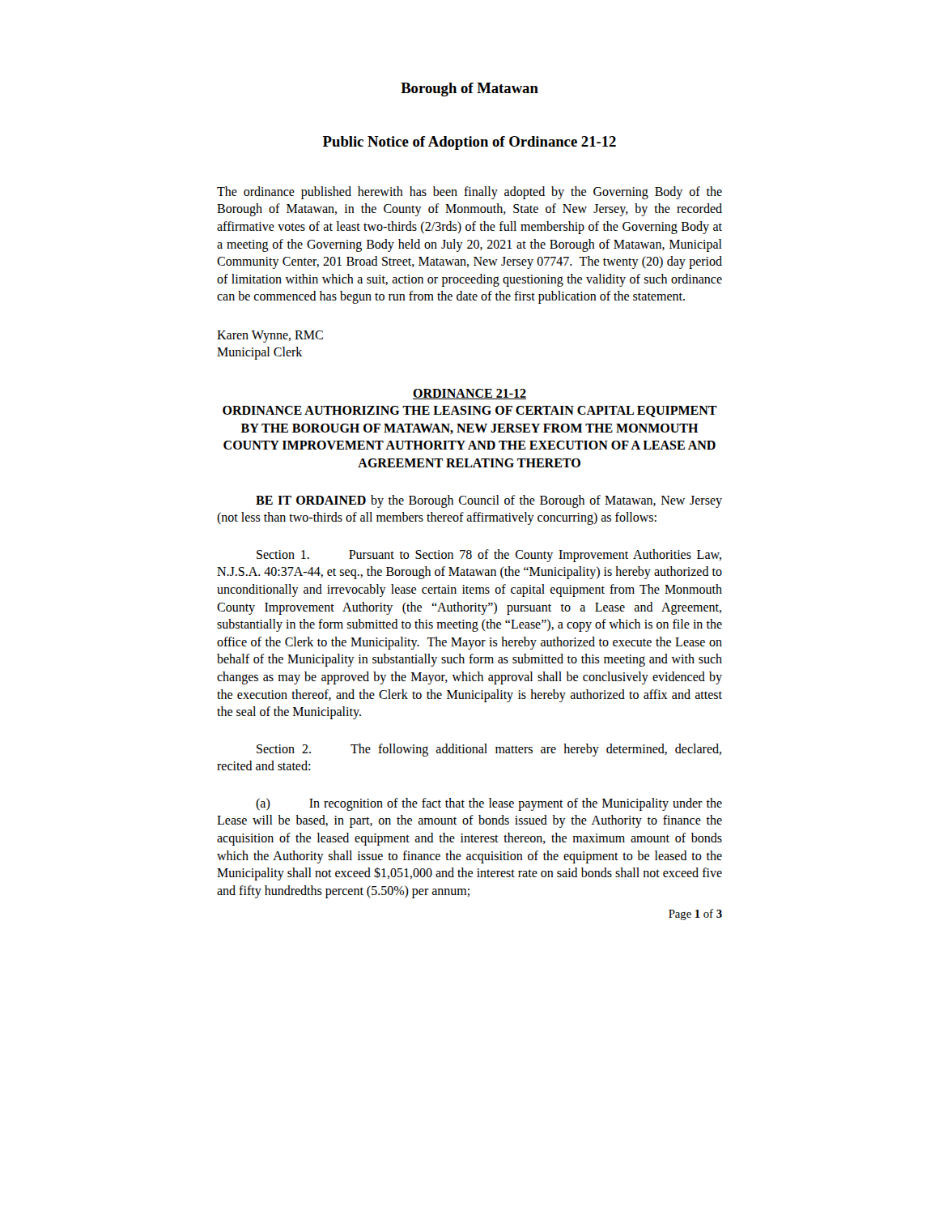Borough of Matawan
Public Notice of Adoption of Ordinance 21-12
The ordinance published herewith has been finally adopted by the Governing Body of the Borough of Matawan, in the County of Monmouth, State of New Jersey, by the recorded affirmative votes of at least two-thirds (2/3rds) of the full membership of the Governing Body at a meeting of the Governing Body held on July 20, 2021 at the Borough of Matawan, Municipal Community Center, 201 Broad Street, Matawan, New Jersey 07747. The twenty (20) day period of limitation within which a suit, action or proceeding questioning the validity of such ordinance can be commenced has begun to run from the date of the first publication of the statement.
Karen Wynne, RMC
Municipal Clerk
ORDINANCE 21-12
Ordinance authorizing the leasing of certain capital equipment by the Borough of Matawan, New Jersey from The Monmouth County Improvement Authority and the execution of a lease and agreement relating thereto
BE IT ORDAINED by the Borough Council of the Borough of Matawan, New Jersey (not less than two-thirds of all members thereof affirmatively concurring) as follows:
Section 1. Pursuant to Section 78 of the County Improvement Authorities Law, N.J.S.A. 40:37A-44, et seq., the Borough of Matawan (the “Municipality) is hereby authorized to unconditionally and irrevocably lease certain items of capital equipment from The Monmouth County Improvement Authority (the “Authority”) pursuant to a Lease and Agreement, substantially in the form submitted to this meeting (the “Lease”), a copy of which is on file in the office of the Clerk to the Municipality. The Mayor is hereby authorized to execute the Lease on behalf of the Municipality in substantially such form as submitted to this meeting and with such changes as may be approved by the Mayor, which approval shall be conclusively evidenced by the execution thereof, and the Clerk to the Municipality is hereby authorized to affix and attest the seal of the Municipality.
Section 2. The following additional matters are hereby determined, declared, recited and stated:
(a) In recognition of the fact that the lease payment of the Municipality under the Lease will be based, in part, on the amount of bonds issued by the Authority to finance the acquisition of the leased equipment and the interest thereon, the maximum amount of bonds which the Authority shall issue to finance the acquisition of the equipment to be leased to the Municipality shall not exceed $1,051,000 and the interest rate on said bonds shall not exceed five and fifty hundredths percent (5.50%) per annum;
Page 1 of 3